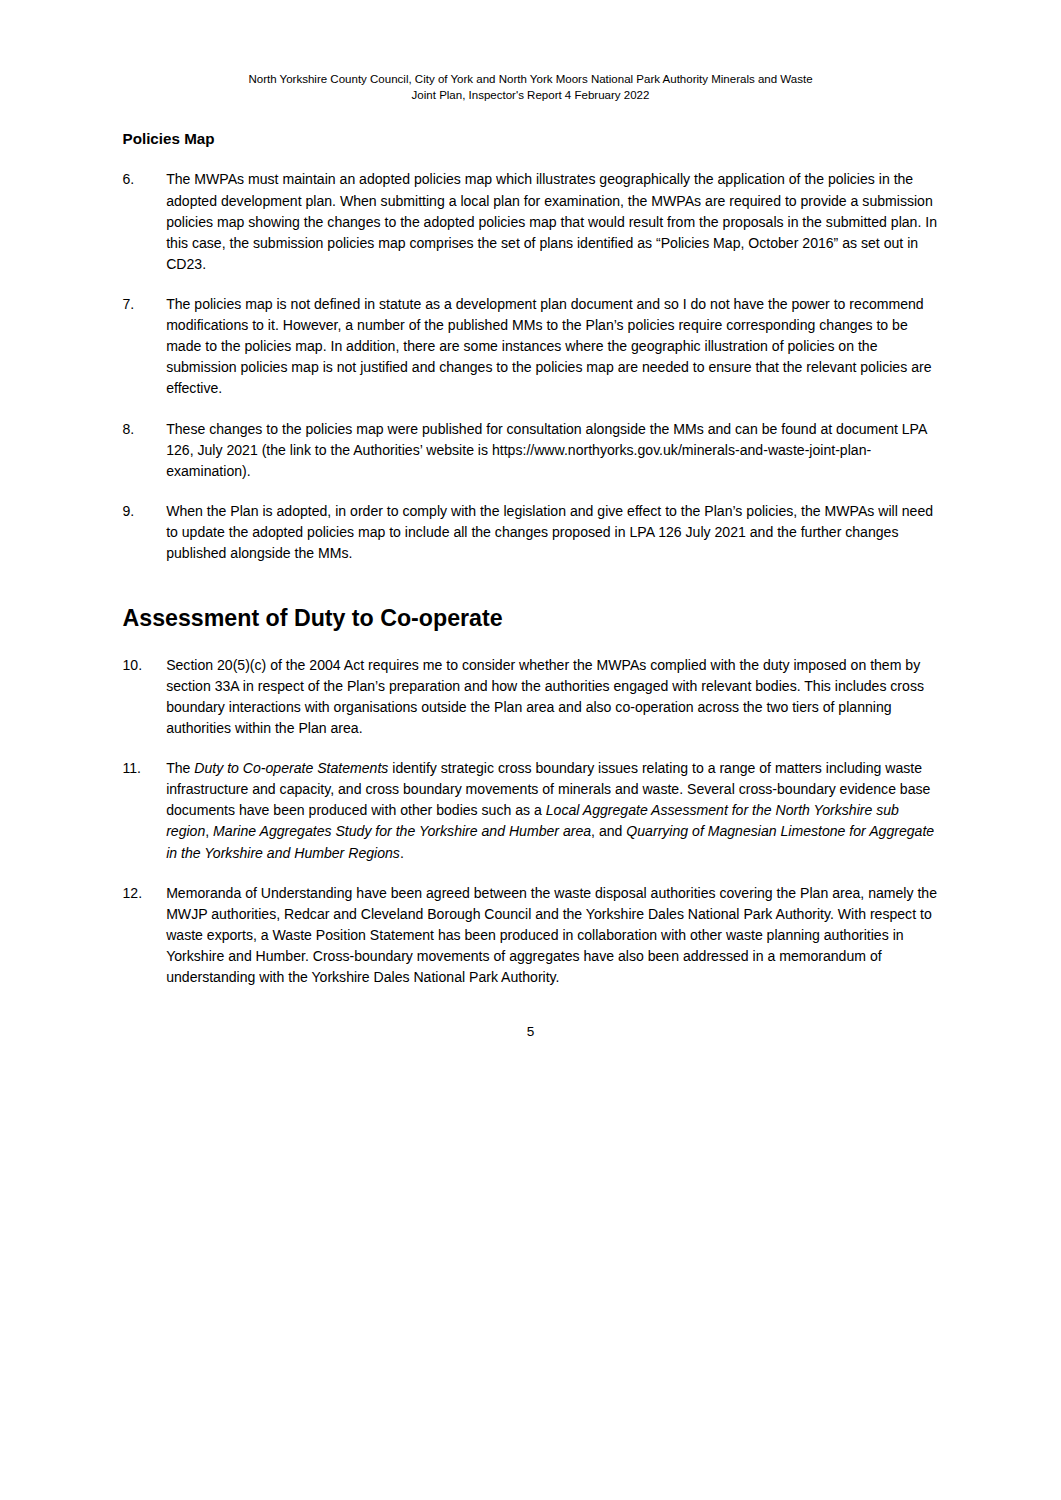North Yorkshire County Council, City of York and North York Moors National Park Authority Minerals and Waste
Joint Plan, Inspector's Report 4 February 2022
Policies Map
6. The MWPAs must maintain an adopted policies map which illustrates geographically the application of the policies in the adopted development plan. When submitting a local plan for examination, the MWPAs are required to provide a submission policies map showing the changes to the adopted policies map that would result from the proposals in the submitted plan. In this case, the submission policies map comprises the set of plans identified as “Policies Map, October 2016” as set out in CD23.
7. The policies map is not defined in statute as a development plan document and so I do not have the power to recommend modifications to it. However, a number of the published MMs to the Plan’s policies require corresponding changes to be made to the policies map. In addition, there are some instances where the geographic illustration of policies on the submission policies map is not justified and changes to the policies map are needed to ensure that the relevant policies are effective.
8. These changes to the policies map were published for consultation alongside the MMs and can be found at document LPA 126, July 2021 (the link to the Authorities’ website is https://www.northyorks.gov.uk/minerals-and-waste-joint-plan-examination).
9. When the Plan is adopted, in order to comply with the legislation and give effect to the Plan’s policies, the MWPAs will need to update the adopted policies map to include all the changes proposed in LPA 126 July 2021 and the further changes published alongside the MMs.
Assessment of Duty to Co-operate
10. Section 20(5)(c) of the 2004 Act requires me to consider whether the MWPAs complied with the duty imposed on them by section 33A in respect of the Plan’s preparation and how the authorities engaged with relevant bodies. This includes cross boundary interactions with organisations outside the Plan area and also co-operation across the two tiers of planning authorities within the Plan area.
11. The Duty to Co-operate Statements identify strategic cross boundary issues relating to a range of matters including waste infrastructure and capacity, and cross boundary movements of minerals and waste. Several cross-boundary evidence base documents have been produced with other bodies such as a Local Aggregate Assessment for the North Yorkshire sub region, Marine Aggregates Study for the Yorkshire and Humber area, and Quarrying of Magnesian Limestone for Aggregate in the Yorkshire and Humber Regions.
12. Memoranda of Understanding have been agreed between the waste disposal authorities covering the Plan area, namely the MWJP authorities, Redcar and Cleveland Borough Council and the Yorkshire Dales National Park Authority. With respect to waste exports, a Waste Position Statement has been produced in collaboration with other waste planning authorities in Yorkshire and Humber. Cross-boundary movements of aggregates have also been addressed in a memorandum of understanding with the Yorkshire Dales National Park Authority.
5